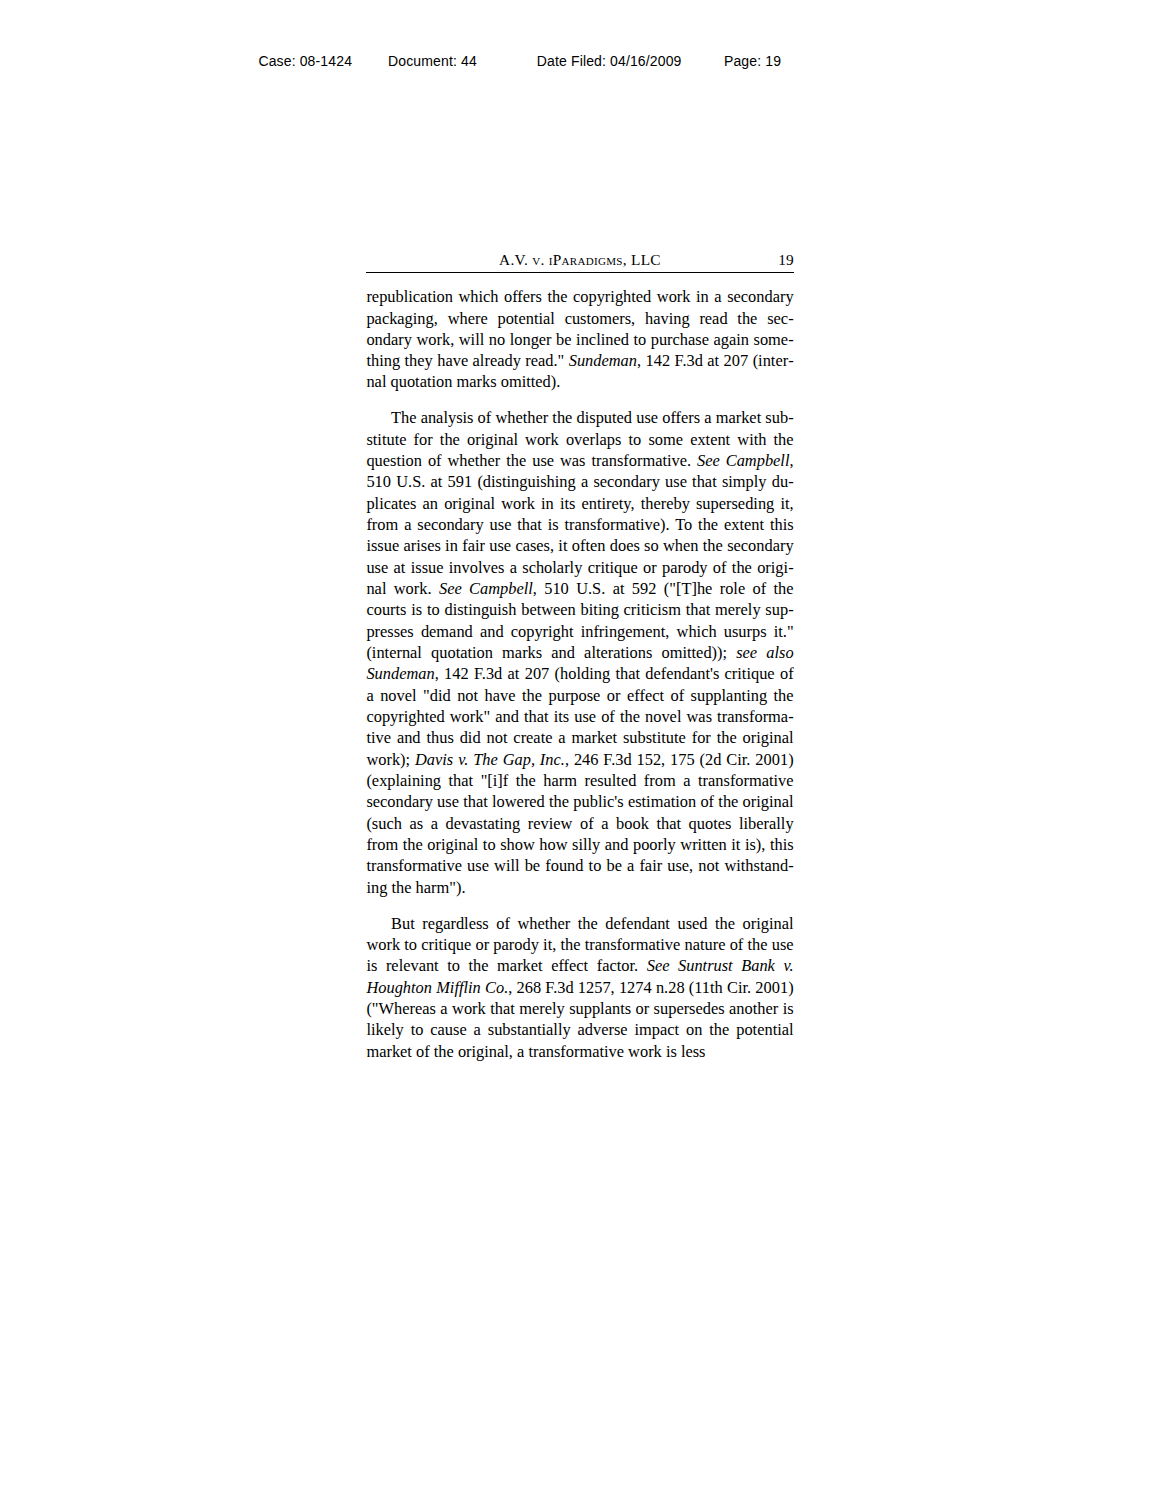Case: 08-1424 Document: 44 Date Filed: 04/16/2009 Page: 19
A.V. v. iParadigms, LLC 19
republication which offers the copyrighted work in a secondary packaging, where potential customers, having read the secondary work, will no longer be inclined to purchase again something they have already read." Sundeman, 142 F.3d at 207 (internal quotation marks omitted).
The analysis of whether the disputed use offers a market substitute for the original work overlaps to some extent with the question of whether the use was transformative. See Campbell, 510 U.S. at 591 (distinguishing a secondary use that simply duplicates an original work in its entirety, thereby superseding it, from a secondary use that is transformative). To the extent this issue arises in fair use cases, it often does so when the secondary use at issue involves a scholarly critique or parody of the original work. See Campbell, 510 U.S. at 592 ("[T]he role of the courts is to distinguish between biting criticism that merely suppresses demand and copyright infringement, which usurps it." (internal quotation marks and alterations omitted)); see also Sundeman, 142 F.3d at 207 (holding that defendant's critique of a novel "did not have the purpose or effect of supplanting the copyrighted work" and that its use of the novel was transformative and thus did not create a market substitute for the original work); Davis v. The Gap, Inc., 246 F.3d 152, 175 (2d Cir. 2001) (explaining that "[i]f the harm resulted from a transformative secondary use that lowered the public's estimation of the original (such as a devastating review of a book that quotes liberally from the original to show how silly and poorly written it is), this transformative use will be found to be a fair use, not withstanding the harm").
But regardless of whether the defendant used the original work to critique or parody it, the transformative nature of the use is relevant to the market effect factor. See Suntrust Bank v. Houghton Mifflin Co., 268 F.3d 1257, 1274 n.28 (11th Cir. 2001) ("Whereas a work that merely supplants or supersedes another is likely to cause a substantially adverse impact on the potential market of the original, a transformative work is less